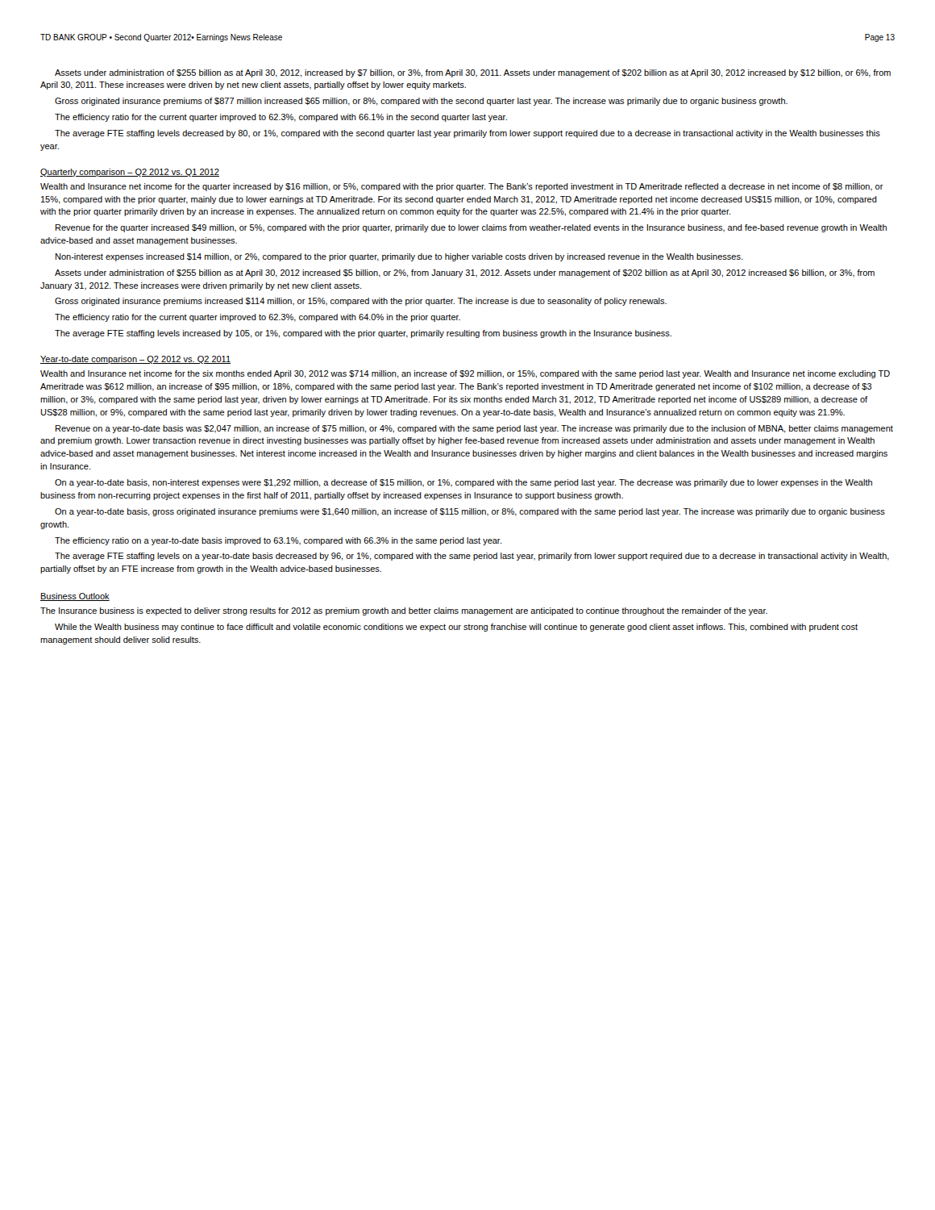TD BANK GROUP • Second Quarter 2012• Earnings News Release Page 13
Assets under administration of $255 billion as at April 30, 2012, increased by $7 billion, or 3%, from April 30, 2011. Assets under management of $202 billion as at April 30, 2012 increased by $12 billion, or 6%, from April 30, 2011. These increases were driven by net new client assets, partially offset by lower equity markets.
Gross originated insurance premiums of $877 million increased $65 million, or 8%, compared with the second quarter last year. The increase was primarily due to organic business growth.
The efficiency ratio for the current quarter improved to 62.3%, compared with 66.1% in the second quarter last year.
The average FTE staffing levels decreased by 80, or 1%, compared with the second quarter last year primarily from lower support required due to a decrease in transactional activity in the Wealth businesses this year.
Quarterly comparison – Q2 2012 vs. Q1 2012
Wealth and Insurance net income for the quarter increased by $16 million, or 5%, compared with the prior quarter. The Bank’s reported investment in TD Ameritrade reflected a decrease in net income of $8 million, or 15%, compared with the prior quarter, mainly due to lower earnings at TD Ameritrade. For its second quarter ended March 31, 2012, TD Ameritrade reported net income decreased US$15 million, or 10%, compared with the prior quarter primarily driven by an increase in expenses. The annualized return on common equity for the quarter was 22.5%, compared with 21.4% in the prior quarter.
Revenue for the quarter increased $49 million, or 5%, compared with the prior quarter, primarily due to lower claims from weather-related events in the Insurance business, and fee-based revenue growth in Wealth advice-based and asset management businesses.
Non-interest expenses increased $14 million, or 2%, compared to the prior quarter, primarily due to higher variable costs driven by increased revenue in the Wealth businesses.
Assets under administration of $255 billion as at April 30, 2012 increased $5 billion, or 2%, from January 31, 2012. Assets under management of $202 billion as at April 30, 2012 increased $6 billion, or 3%, from January 31, 2012. These increases were driven primarily by net new client assets.
Gross originated insurance premiums increased $114 million, or 15%, compared with the prior quarter. The increase is due to seasonality of policy renewals.
The efficiency ratio for the current quarter improved to 62.3%, compared with 64.0% in the prior quarter.
The average FTE staffing levels increased by 105, or 1%, compared with the prior quarter, primarily resulting from business growth in the Insurance business.
Year-to-date comparison – Q2 2012 vs. Q2 2011
Wealth and Insurance net income for the six months ended April 30, 2012 was $714 million, an increase of $92 million, or 15%, compared with the same period last year. Wealth and Insurance net income excluding TD Ameritrade was $612 million, an increase of $95 million, or 18%, compared with the same period last year. The Bank’s reported investment in TD Ameritrade generated net income of $102 million, a decrease of $3 million, or 3%, compared with the same period last year, driven by lower earnings at TD Ameritrade. For its six months ended March 31, 2012, TD Ameritrade reported net income of US$289 million, a decrease of US$28 million, or 9%, compared with the same period last year, primarily driven by lower trading revenues. On a year-to-date basis, Wealth and Insurance’s annualized return on common equity was 21.9%.
Revenue on a year-to-date basis was $2,047 million, an increase of $75 million, or 4%, compared with the same period last year. The increase was primarily due to the inclusion of MBNA, better claims management and premium growth. Lower transaction revenue in direct investing businesses was partially offset by higher fee-based revenue from increased assets under administration and assets under management in Wealth advice-based and asset management businesses. Net interest income increased in the Wealth and Insurance businesses driven by higher margins and client balances in the Wealth businesses and increased margins in Insurance.
On a year-to-date basis, non-interest expenses were $1,292 million, a decrease of $15 million, or 1%, compared with the same period last year. The decrease was primarily due to lower expenses in the Wealth business from non-recurring project expenses in the first half of 2011, partially offset by increased expenses in Insurance to support business growth.
On a year-to-date basis, gross originated insurance premiums were $1,640 million, an increase of $115 million, or 8%, compared with the same period last year. The increase was primarily due to organic business growth.
The efficiency ratio on a year-to-date basis improved to 63.1%, compared with 66.3% in the same period last year.
The average FTE staffing levels on a year-to-date basis decreased by 96, or 1%, compared with the same period last year, primarily from lower support required due to a decrease in transactional activity in Wealth, partially offset by an FTE increase from growth in the Wealth advice-based businesses.
Business Outlook
The Insurance business is expected to deliver strong results for 2012 as premium growth and better claims management are anticipated to continue throughout the remainder of the year.
While the Wealth business may continue to face difficult and volatile economic conditions we expect our strong franchise will continue to generate good client asset inflows. This, combined with prudent cost management should deliver solid results.